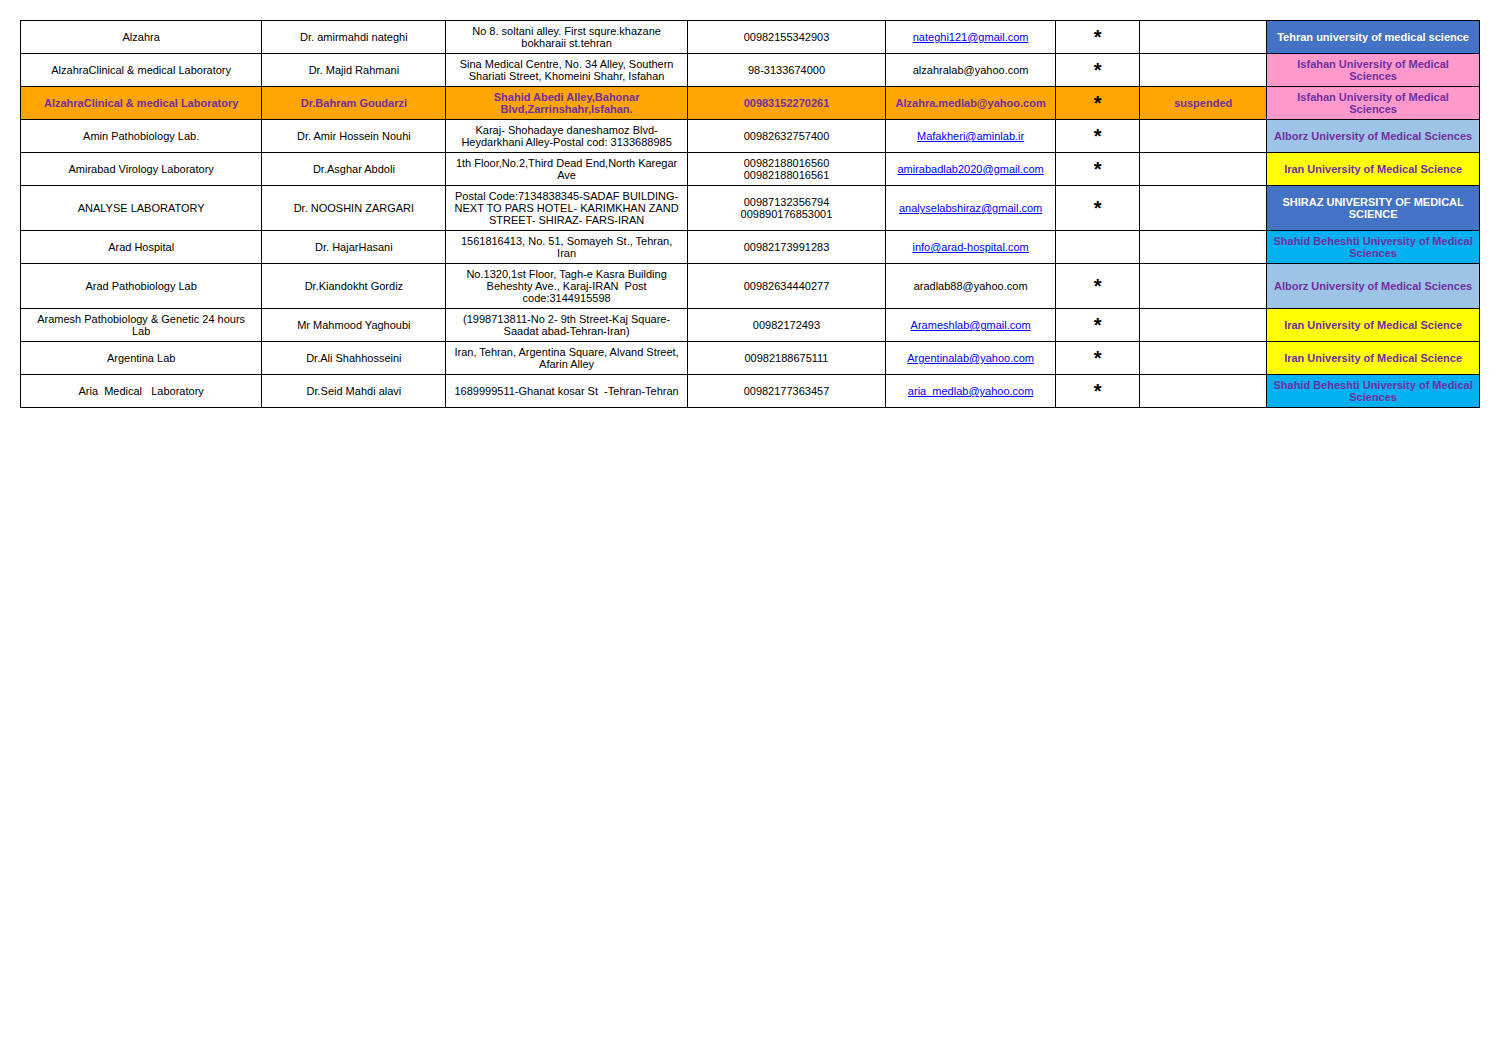| Alzahra | Dr. amirmahdi nateghi | No 8. soltani alley. First squre.khazane bokharaii st.tehran | 00982155342903 | nateghi121@gmail.com | * | | Tehran university of medical science |
| AlzahraClinical & medical Laboratory | Dr. Majid Rahmani | Sina Medical Centre, No. 34 Alley, Southern Shariati Street, Khomeini Shahr, Isfahan | 98-3133674000 | alzahralab@yahoo.com | * | | Isfahan University of Medical Sciences |
| AlzahraClinical & medical Laboratory | Dr.Bahram Goudarzi | Shahid Abedi Alley,Bahonar Blvd,Zarrinshahr,Isfahan. | 00983152270261 | Alzahra.medlab@yahoo.com | * | suspended | Isfahan University of Medical Sciences |
| Amin Pathobiology Lab. | Dr. Amir Hossein Nouhi | Karaj- Shohadaye daneshamoz Blvd-Heydarkhani Alley-Postal cod: 3133688985 | 00982632757400 | Mafakheri@aminlab.ir | * | | Alborz University of Medical Sciences |
| Amirabad Virology Laboratory | Dr.Asghar Abdoli | 1th Floor,No.2,Third Dead End,North Karegar Ave | 00982188016560 00982188016561 | amirabadlab2020@gmail.com | * | | Iran University of Medical Science |
| ANALYSE LABORATORY | Dr. NOOSHIN ZARGARI | Postal Code:7134838345-SADAF BUILDING- NEXT TO PARS HOTEL- KARIMKHAN ZAND STREET- SHIRAZ- FARS-IRAN | 00987132356794 009890176853001 | analyselabshiraz@gmail.com | * | | SHIRAZ UNIVERSITY OF MEDICAL SCIENCE |
| Arad Hospital | Dr. HajarHasani | 1561816413, No. 51, Somayeh St., Tehran, Iran | 00982173991283 | info@arad-hospital.com | | | Shahid Beheshti University of Medical Sciences |
| Arad Pathobiology Lab | Dr.Kiandokht Gordiz | No.1320,1st Floor, Tagh-e Kasra Building Beheshty Ave., Karaj-IRAN Post code:3144915598 | 00982634440277 | aradlab88@yahoo.com | * | | Alborz University of Medical Sciences |
| Aramesh Pathobiology & Genetic 24 hours Lab | Mr Mahmood Yaghoubi | (1998713811-No 2- 9th Street-Kaj Square-Saadat abad-Tehran-Iran) | 00982172493 | Arameshlab@gmail.com | * | | Iran University of Medical Science |
| Argentina Lab | Dr.Ali Shahhosseini | Iran, Tehran, Argentina Square, Alvand Street, Afarin Alley | 00982188675111 | Argentinalab@yahoo.com | * | | Iran University of Medical Science |
| Aria Medical Laboratory | Dr.Seid Mahdi alavi | 1689999511-Ghanat kosar St -Tehran-Tehran | 00982177363457 | aria_medlab@yahoo.com | * | | Shahid Beheshti University of Medical Sciences |